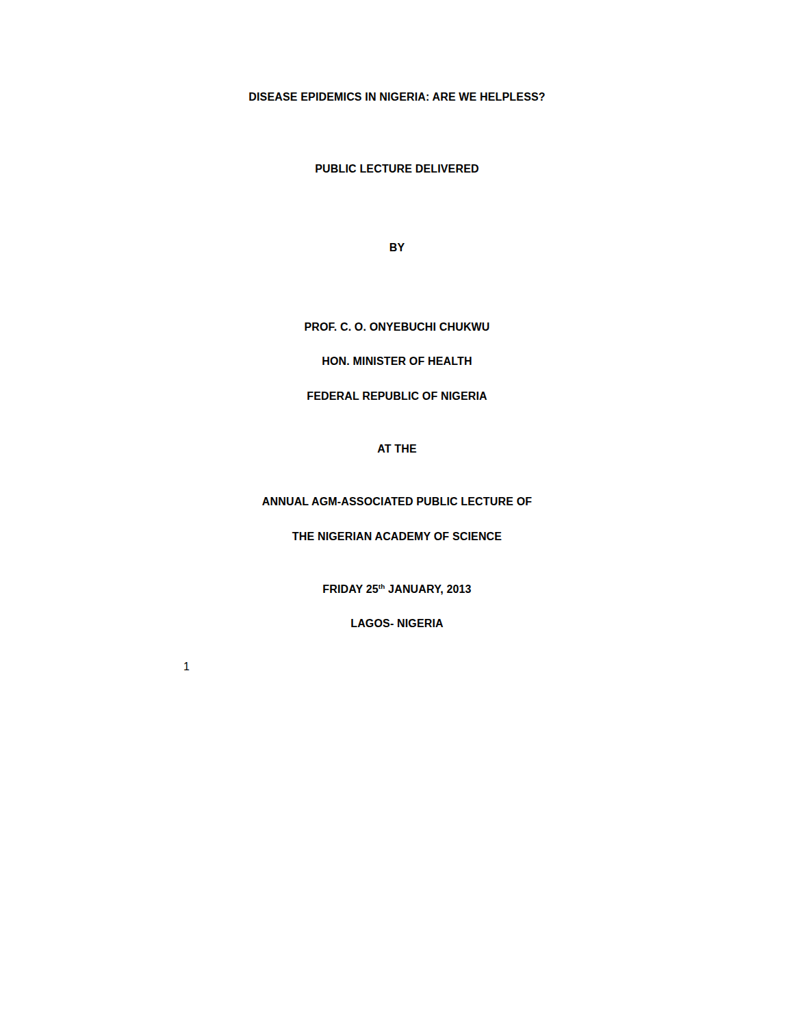DISEASE EPIDEMICS IN NIGERIA: ARE WE HELPLESS?
PUBLIC LECTURE DELIVERED
BY
PROF. C. O. ONYEBUCHI CHUKWU
HON. MINISTER OF HEALTH
FEDERAL REPUBLIC OF NIGERIA
AT THE
ANNUAL AGM-ASSOCIATED PUBLIC LECTURE OF
THE NIGERIAN ACADEMY OF SCIENCE
FRIDAY 25th JANUARY, 2013
LAGOS- NIGERIA
1